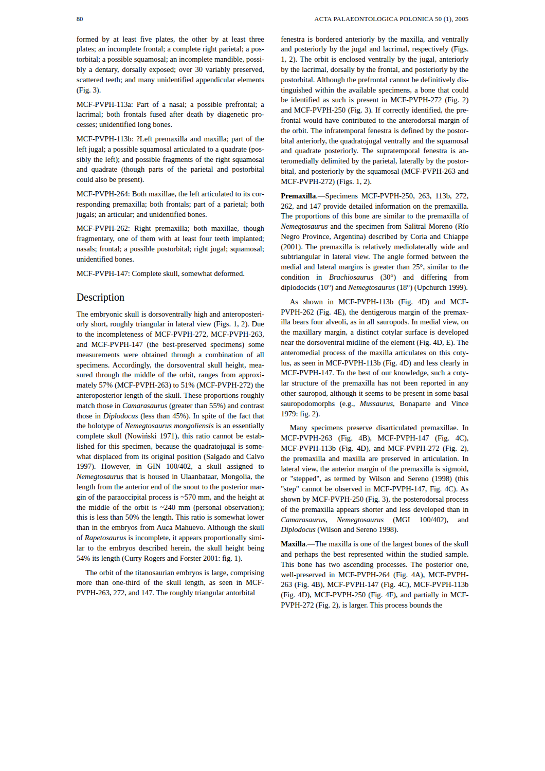80 Acta Palaeontologica Polonica 50 (1), 2005
formed by at least five plates, the other by at least three plates; an incomplete frontal; a complete right parietal; a postorbital; a possible squamosal; an incomplete mandible, possibly a dentary, dorsally exposed; over 30 variably preserved, scattered teeth; and many unidentified appendicular elements (Fig. 3).
MCF-PVPH-113a: Part of a nasal; a possible prefrontal; a lacrimal; both frontals fused after death by diagenetic processes; unidentified long bones.
MCF-PVPH-113b: ?Left premaxilla and maxilla; part of the left jugal; a possible squamosal articulated to a quadrate (possibly the left); and possible fragments of the right squamosal and quadrate (though parts of the parietal and postorbital could also be present).
MCF-PVPH-264: Both maxillae, the left articulated to its corresponding premaxilla; both frontals; part of a parietal; both jugals; an articular; and unidentified bones.
MCF-PVPH-262: Right premaxilla; both maxillae, though fragmentary, one of them with at least four teeth implanted; nasals; frontal; a possible postorbital; right jugal; squamosal; unidentified bones.
MCF-PVPH-147: Complete skull, somewhat deformed.
Description
The embryonic skull is dorsoventrally high and anteroposteriorly short, roughly triangular in lateral view (Figs. 1, 2). Due to the incompleteness of MCF-PVPH-272, MCF-PVPH-263, and MCF-PVPH-147 (the best-preserved specimens) some measurements were obtained through a combination of all specimens. Accordingly, the dorsoventral skull height, measured through the middle of the orbit, ranges from approximately 57% (MCF-PVPH-263) to 51% (MCF-PVPH-272) the anteroposterior length of the skull. These proportions roughly match those in Camarasaurus (greater than 55%) and contrast those in Diplodocus (less than 45%). In spite of the fact that the holotype of Nemegtosaurus mongoliensis is an essentially complete skull (Nowiński 1971), this ratio cannot be established for this specimen, because the quadratojugal is somewhat displaced from its original position (Salgado and Calvo 1997). However, in GIN 100/402, a skull assigned to Nemegtosaurus that is housed in Ulaanbataar, Mongolia, the length from the anterior end of the snout to the posterior margin of the paraoccipital process is ~570 mm, and the height at the middle of the orbit is ~240 mm (personal observation); this is less than 50% the length. This ratio is somewhat lower than in the embryos from Auca Mahuevo. Although the skull of Rapetosaurus is incomplete, it appears proportionally similar to the embryos described herein, the skull height being 54% its length (Curry Rogers and Forster 2001: fig. 1).
The orbit of the titanosaurian embryos is large, comprising more than one-third of the skull length, as seen in MCF-PVPH-263, 272, and 147. The roughly triangular antorbital
fenestra is bordered anteriorly by the maxilla, and ventrally and posteriorly by the jugal and lacrimal, respectively (Figs. 1, 2). The orbit is enclosed ventrally by the jugal, anteriorly by the lacrimal, dorsally by the frontal, and posteriorly by the postorbital. Although the prefrontal cannot be definitively distinguished within the available specimens, a bone that could be identified as such is present in MCF-PVPH-272 (Fig. 2) and MCF-PVPH-250 (Fig. 3). If correctly identified, the prefrontal would have contributed to the anterodorsal margin of the orbit. The infratemporal fenestra is defined by the postorbital anteriorly, the quadratojugal ventrally and the squamosal and quadrate posteriorly. The supratemporal fenestra is anteromedially delimited by the parietal, laterally by the postorbital, and posteriorly by the squamosal (MCF-PVPH-263 and MCF-PVPH-272) (Figs. 1, 2).
Premaxilla.—Specimens MCF-PVPH-250, 263, 113b, 272, 262, and 147 provide detailed information on the premaxilla. The proportions of this bone are similar to the premaxilla of Nemegtosaurus and the specimen from Salitral Moreno (Río Negro Province, Argentina) described by Coria and Chiappe (2001). The premaxilla is relatively mediolaterally wide and subtriangular in lateral view. The angle formed between the medial and lateral margins is greater than 25°, similar to the condition in Brachiosaurus (30°) and differing from diplodocids (10°) and Nemegtosaurus (18°) (Upchurch 1999).
As shown in MCF-PVPH-113b (Fig. 4D) and MCF-PVPH-262 (Fig. 4E), the dentigerous margin of the premaxilla bears four alveoli, as in all sauropods. In medial view, on the maxillary margin, a distinct cotylar surface is developed near the dorsoventral midline of the element (Fig. 4D, E). The anteromedial process of the maxilla articulates on this cotylus, as seen in MCF-PVPH-113b (Fig. 4D) and less clearly in MCF-PVPH-147. To the best of our knowledge, such a cotylar structure of the premaxilla has not been reported in any other sauropod, although it seems to be present in some basal sauropodomorphs (e.g., Mussaurus, Bonaparte and Vince 1979: fig. 2).
Many specimens preserve disarticulated premaxillae. In MCF-PVPH-263 (Fig. 4B), MCF-PVPH-147 (Fig. 4C), MCF-PVPH-113b (Fig. 4D), and MCF-PVPH-272 (Fig. 2), the premaxilla and maxilla are preserved in articulation. In lateral view, the anterior margin of the premaxilla is sigmoid, or "stepped", as termed by Wilson and Sereno (1998) (this "step" cannot be observed in MCF-PVPH-147, Fig. 4C). As shown by MCF-PVPH-250 (Fig. 3), the posterodorsal process of the premaxilla appears shorter and less developed than in Camarasaurus, Nemegtosaurus (MGI 100/402), and Diplodocus (Wilson and Sereno 1998).
Maxilla.—The maxilla is one of the largest bones of the skull and perhaps the best represented within the studied sample. This bone has two ascending processes. The posterior one, well-preserved in MCF-PVPH-264 (Fig. 4A), MCF-PVPH-263 (Fig. 4B), MCF-PVPH-147 (Fig. 4C), MCF-PVPH-113b (Fig. 4D), MCF-PVPH-250 (Fig. 4F), and partially in MCF-PVPH-272 (Fig. 2), is larger. This process bounds the